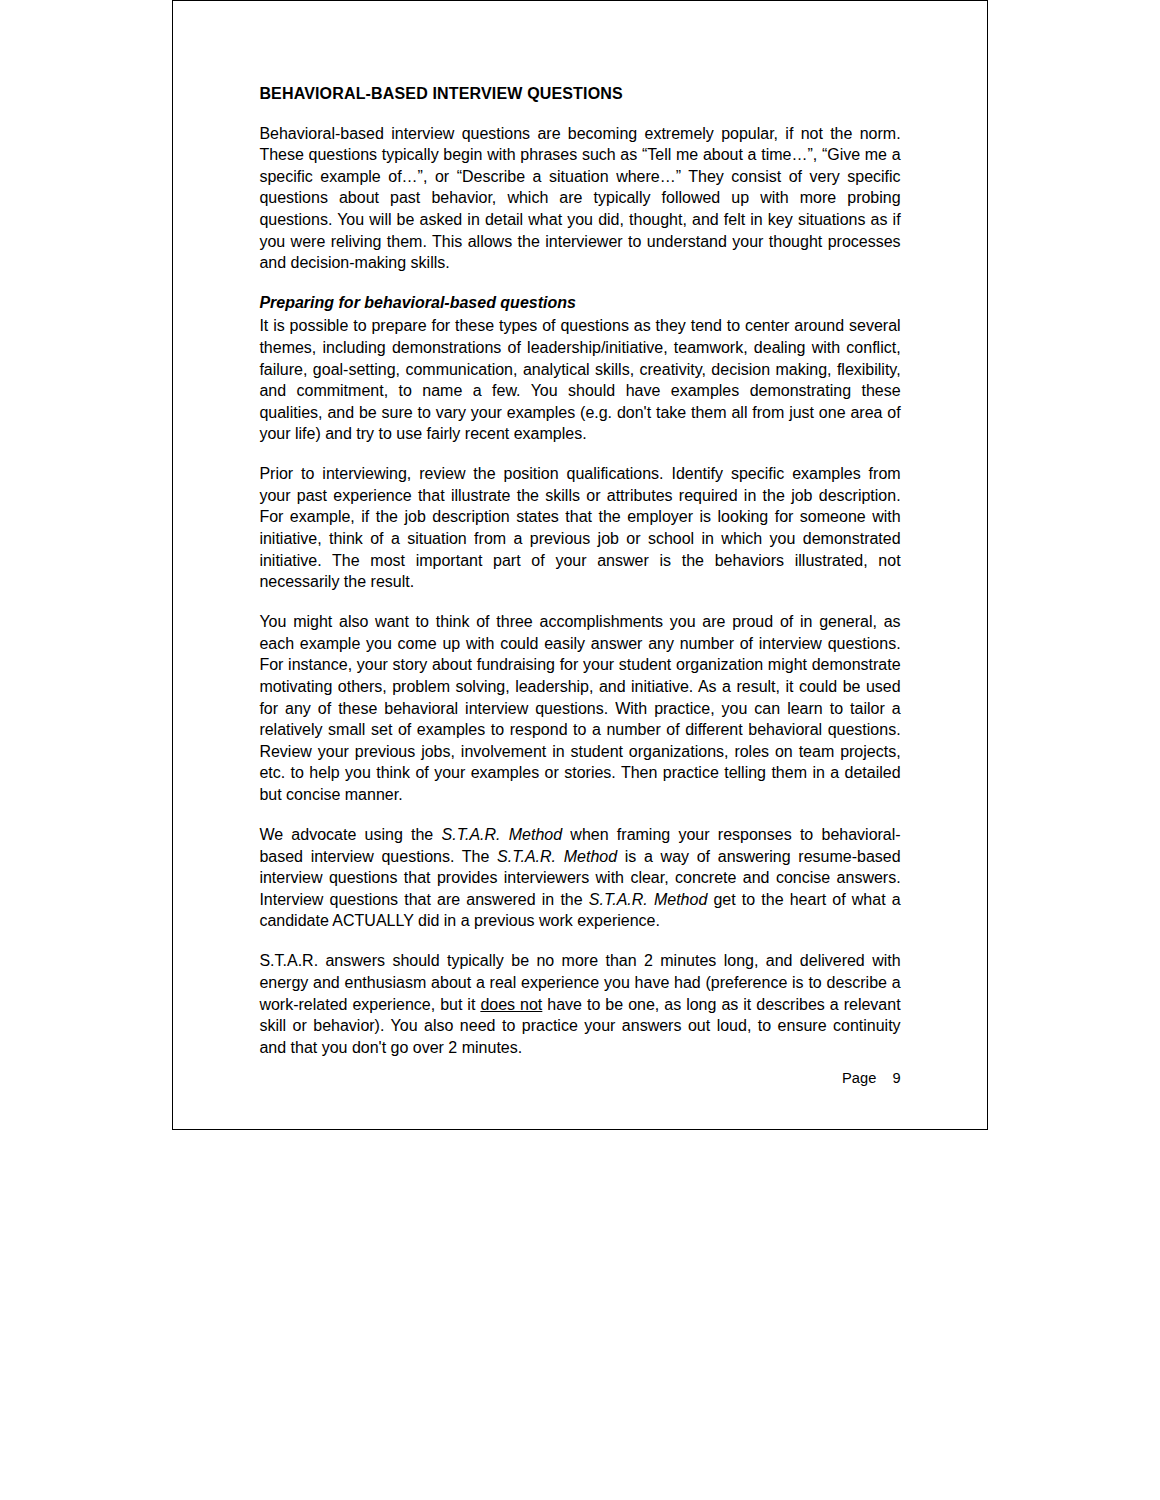BEHAVIORAL-BASED INTERVIEW QUESTIONS
Behavioral-based interview questions are becoming extremely popular, if not the norm. These questions typically begin with phrases such as “Tell me about a time…”, “Give me a specific example of…”, or “Describe a situation where…” They consist of very specific questions about past behavior, which are typically followed up with more probing questions. You will be asked in detail what you did, thought, and felt in key situations as if you were reliving them. This allows the interviewer to understand your thought processes and decision-making skills.
Preparing for behavioral-based questions
It is possible to prepare for these types of questions as they tend to center around several themes, including demonstrations of leadership/initiative, teamwork, dealing with conflict, failure, goal-setting, communication, analytical skills, creativity, decision making, flexibility, and commitment, to name a few. You should have examples demonstrating these qualities, and be sure to vary your examples (e.g. don't take them all from just one area of your life) and try to use fairly recent examples.
Prior to interviewing, review the position qualifications. Identify specific examples from your past experience that illustrate the skills or attributes required in the job description. For example, if the job description states that the employer is looking for someone with initiative, think of a situation from a previous job or school in which you demonstrated initiative. The most important part of your answer is the behaviors illustrated, not necessarily the result.
You might also want to think of three accomplishments you are proud of in general, as each example you come up with could easily answer any number of interview questions. For instance, your story about fundraising for your student organization might demonstrate motivating others, problem solving, leadership, and initiative. As a result, it could be used for any of these behavioral interview questions. With practice, you can learn to tailor a relatively small set of examples to respond to a number of different behavioral questions. Review your previous jobs, involvement in student organizations, roles on team projects, etc. to help you think of your examples or stories. Then practice telling them in a detailed but concise manner.
We advocate using the S.T.A.R. Method when framing your responses to behavioral-based interview questions. The S.T.A.R. Method is a way of answering resume-based interview questions that provides interviewers with clear, concrete and concise answers. Interview questions that are answered in the S.T.A.R. Method get to the heart of what a candidate ACTUALLY did in a previous work experience.
S.T.A.R. answers should typically be no more than 2 minutes long, and delivered with energy and enthusiasm about a real experience you have had (preference is to describe a work-related experience, but it does not have to be one, as long as it describes a relevant skill or behavior). You also need to practice your answers out loud, to ensure continuity and that you don't go over 2 minutes.
Page9